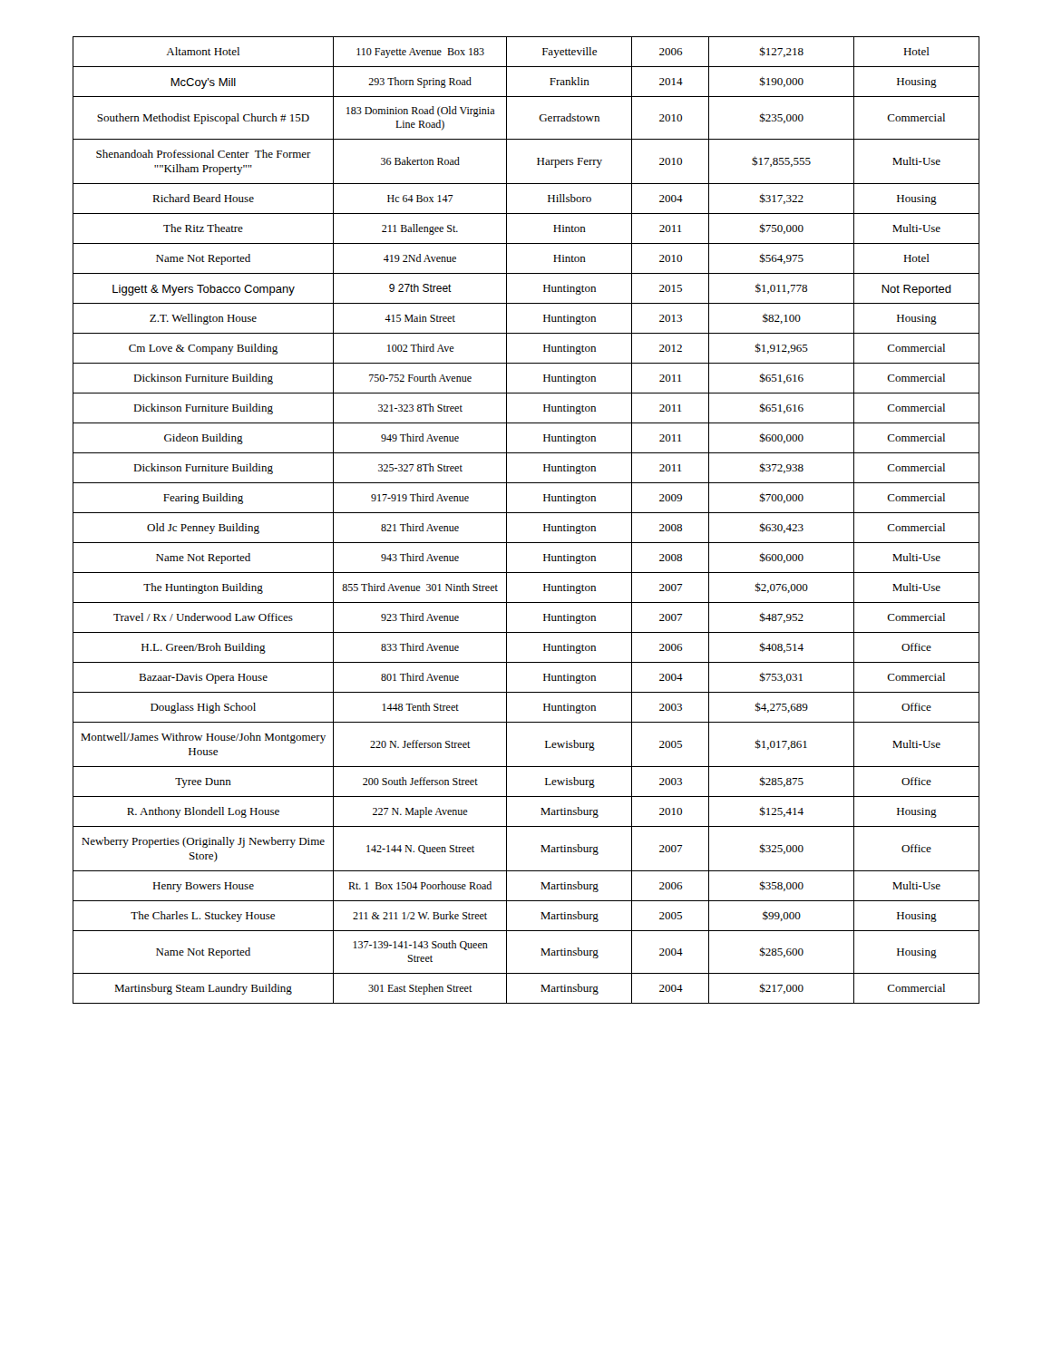| Altamont Hotel | 110 Fayette Avenue Box 183 | Fayetteville | 2006 | $127,218 | Hotel |
| McCoy's Mill | 293 Thorn Spring Road | Franklin | 2014 | $190,000 | Housing |
| Southern Methodist Episcopal Church # 15D | 183 Dominion Road (Old Virginia Line Road) | Gerradstown | 2010 | $235,000 | Commercial |
| Shenandoah Professional Center The Former ""Kilham Property"" | 36 Bakerton Road | Harpers Ferry | 2010 | $17,855,555 | Multi-Use |
| Richard Beard House | Hc 64 Box 147 | Hillsboro | 2004 | $317,322 | Housing |
| The Ritz Theatre | 211 Ballengee St. | Hinton | 2011 | $750,000 | Multi-Use |
| Name Not Reported | 419 2Nd Avenue | Hinton | 2010 | $564,975 | Hotel |
| Liggett & Myers Tobacco Company | 9 27th Street | Huntington | 2015 | $1,011,778 | Not Reported |
| Z.T. Wellington House | 415 Main Street | Huntington | 2013 | $82,100 | Housing |
| Cm Love & Company Building | 1002 Third Ave | Huntington | 2012 | $1,912,965 | Commercial |
| Dickinson Furniture Building | 750-752 Fourth Avenue | Huntington | 2011 | $651,616 | Commercial |
| Dickinson Furniture Building | 321-323 8Th Street | Huntington | 2011 | $651,616 | Commercial |
| Gideon Building | 949 Third Avenue | Huntington | 2011 | $600,000 | Commercial |
| Dickinson Furniture Building | 325-327 8Th Street | Huntington | 2011 | $372,938 | Commercial |
| Fearing Building | 917-919 Third Avenue | Huntington | 2009 | $700,000 | Commercial |
| Old Jc Penney Building | 821 Third Avenue | Huntington | 2008 | $630,423 | Commercial |
| Name Not Reported | 943 Third Avenue | Huntington | 2008 | $600,000 | Multi-Use |
| The Huntington Building | 855 Third Avenue 301 Ninth Street | Huntington | 2007 | $2,076,000 | Multi-Use |
| Travel / Rx / Underwood Law Offices | 923 Third Avenue | Huntington | 2007 | $487,952 | Commercial |
| H.L. Green/Broh Building | 833 Third Avenue | Huntington | 2006 | $408,514 | Office |
| Bazaar-Davis Opera House | 801 Third Avenue | Huntington | 2004 | $753,031 | Commercial |
| Douglass High School | 1448 Tenth Street | Huntington | 2003 | $4,275,689 | Office |
| Montwell/James Withrow House/John Montgomery House | 220 N. Jefferson Street | Lewisburg | 2005 | $1,017,861 | Multi-Use |
| Tyree Dunn | 200 South Jefferson Street | Lewisburg | 2003 | $285,875 | Office |
| R. Anthony Blondell Log House | 227 N. Maple Avenue | Martinsburg | 2010 | $125,414 | Housing |
| Newberry Properties (Originally Jj Newberry Dime Store) | 142-144 N. Queen Street | Martinsburg | 2007 | $325,000 | Office |
| Henry Bowers House | Rt. 1 Box 1504 Poorhouse Road | Martinsburg | 2006 | $358,000 | Multi-Use |
| The Charles L. Stuckey House | 211 & 211 1/2 W. Burke Street | Martinsburg | 2005 | $99,000 | Housing |
| Name Not Reported | 137-139-141-143 South Queen Street | Martinsburg | 2004 | $285,600 | Housing |
| Martinsburg Steam Laundry Building | 301 East Stephen Street | Martinsburg | 2004 | $217,000 | Commercial |